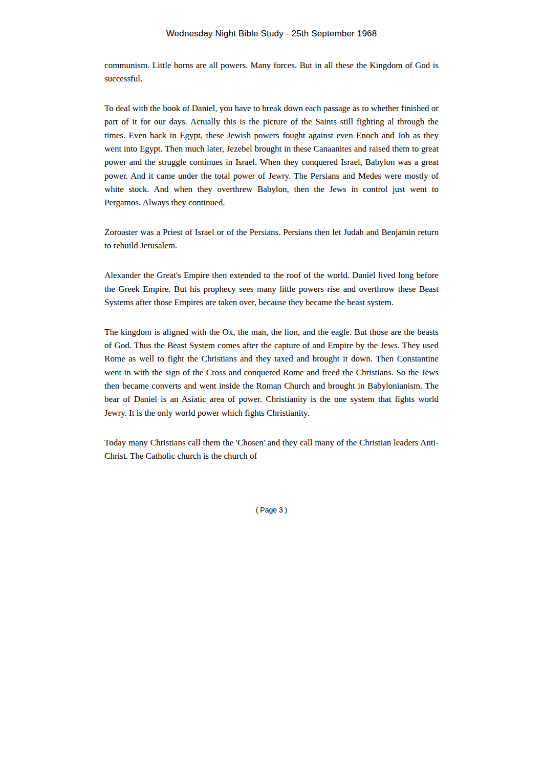Wednesday Night Bible Study - 25th September 1968
communism. Little horns are all powers. Many forces. But in all these the Kingdom of God is successful.
To deal with the book of Daniel, you have to break down each passage as to whether finished or part of it for our days. Actually this is the picture of the Saints still fighting al through the times. Even back in Egypt, these Jewish powers fought against even Enoch and Job as they went into Egypt. Then much later, Jezebel brought in these Canaanites and raised them to great power and the struggle continues in Israel. When they conquered Israel, Babylon was a great power. And it came under the total power of Jewry. The Persians and Medes were mostly of white stock. And when they overthrew Babylon, then the Jews in control just went to Pergamos. Always they continued.
Zoroaster was a Priest of Israel or of the Persians. Persians then let Judah and Benjamin return to rebuild Jerusalem.
Alexander the Great's Empire then extended to the roof of the world. Daniel lived long before the Greek Empire. But his prophecy sees many little powers rise and overthrow these Beast Systems after those Empires are taken over, because they became the beast system.
The kingdom is aligned with the Ox, the man, the lion, and the eagle. But those are the beasts of God. Thus the Beast System comes after the capture of and Empire by the Jews. They used Rome as well to fight the Christians and they taxed and brought it down. Then Constantine went in with the sign of the Cross and conquered Rome and freed the Christians. So the Jews then became converts and went inside the Roman Church and brought in Babylonianism. The bear of Daniel is an Asiatic area of power. Christianity is the one system that fights world Jewry. It is the only world power which fights Christianity.
Today many Christians call them the 'Chosen' and they call many of the Christian leaders Anti-Christ. The Catholic church is the church of
( Page 3 )